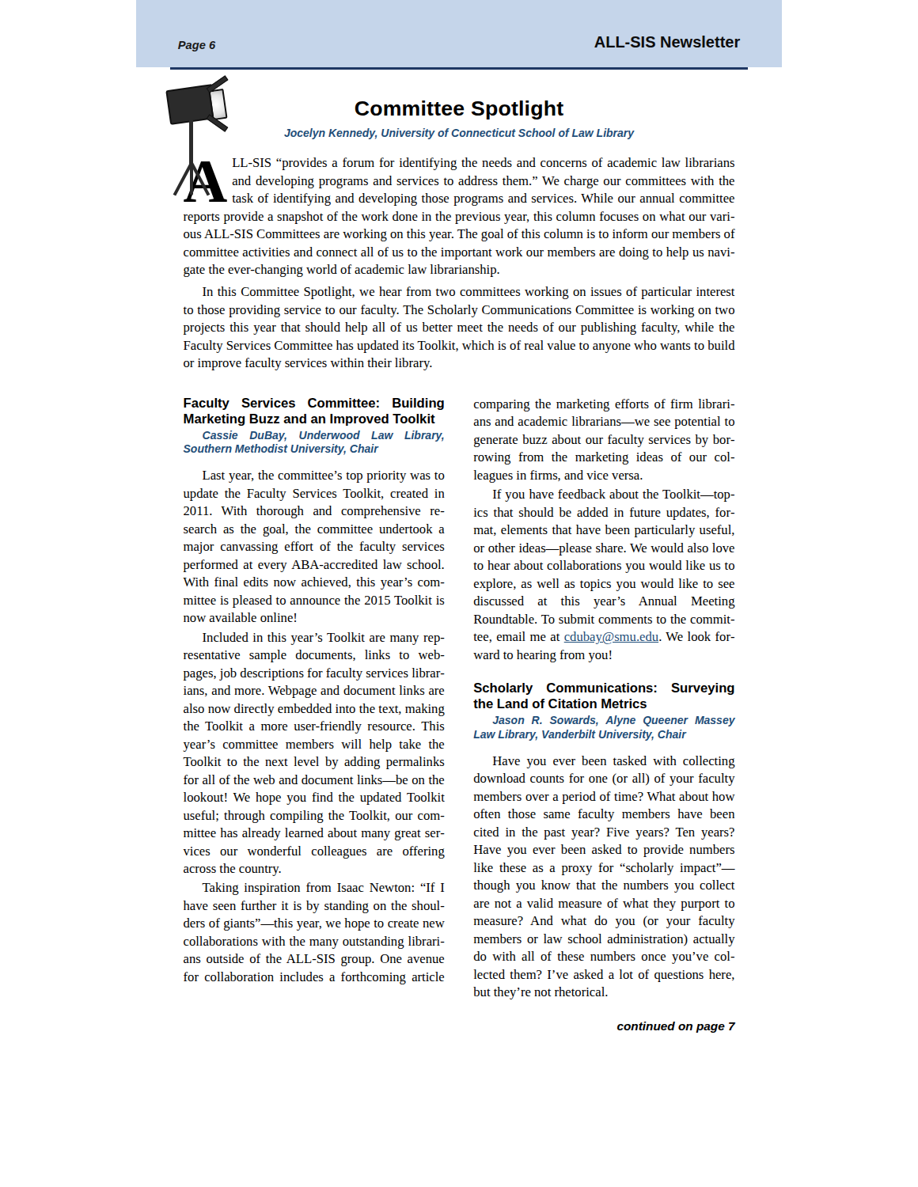Page 6
ALL-SIS Newsletter
Committee Spotlight
Jocelyn Kennedy, University of Connecticut School of Law Library
ALL-SIS “provides a forum for identifying the needs and concerns of academic law librarians and developing programs and services to address them.” We charge our committees with the task of identifying and developing those programs and services. While our annual committee reports provide a snapshot of the work done in the previous year, this column focuses on what our various ALL-SIS Committees are working on this year. The goal of this column is to inform our members of committee activities and connect all of us to the important work our members are doing to help us navigate the ever-changing world of academic law librarianship.
In this Committee Spotlight, we hear from two committees working on issues of particular interest to those providing service to our faculty. The Scholarly Communications Committee is working on two projects this year that should help all of us better meet the needs of our publishing faculty, while the Faculty Services Committee has updated its Toolkit, which is of real value to anyone who wants to build or improve faculty services within their library.
Faculty Services Committee: Building Marketing Buzz and an Improved Toolkit
Cassie DuBay, Underwood Law Library, Southern Methodist University, Chair
Last year, the committee’s top priority was to update the Faculty Services Toolkit, created in 2011. With thorough and comprehensive research as the goal, the committee undertook a major canvassing effort of the faculty services performed at every ABA-accredited law school. With final edits now achieved, this year’s committee is pleased to announce the 2015 Toolkit is now available online!
Included in this year’s Toolkit are many representative sample documents, links to webpages, job descriptions for faculty services librarians, and more. Webpage and document links are also now directly embedded into the text, making the Toolkit a more user-friendly resource. This year’s committee members will help take the Toolkit to the next level by adding permalinks for all of the web and document links—be on the lookout! We hope you find the updated Toolkit useful; through compiling the Toolkit, our committee has already learned about many great services our wonderful colleagues are offering across the country.
Taking inspiration from Isaac Newton: “If I have seen further it is by standing on the shoulders of giants”—this year, we hope to create new collaborations with the many outstanding librarians outside of the ALL-SIS group. One avenue for collaboration includes a forthcoming article comparing the marketing efforts of firm librarians and academic librarians—we see potential to generate buzz about our faculty services by borrowing from the marketing ideas of our colleagues in firms, and vice versa.
If you have feedback about the Toolkit—topics that should be added in future updates, format, elements that have been particularly useful, or other ideas—please share. We would also love to hear about collaborations you would like us to explore, as well as topics you would like to see discussed at this year’s Annual Meeting Roundtable. To submit comments to the committee, email me at cdubay@smu.edu. We look forward to hearing from you!
Scholarly Communications: Surveying the Land of Citation Metrics
Jason R. Sowards, Alyne Queener Massey Law Library, Vanderbilt University, Chair
Have you ever been tasked with collecting download counts for one (or all) of your faculty members over a period of time? What about how often those same faculty members have been cited in the past year? Five years? Ten years? Have you ever been asked to provide numbers like these as a proxy for “scholarly impact”—though you know that the numbers you collect are not a valid measure of what they purport to measure? And what do you (or your faculty members or law school administration) actually do with all of these numbers once you’ve collected them? I’ve asked a lot of questions here, but they’re not rhetorical.
continued on page 7